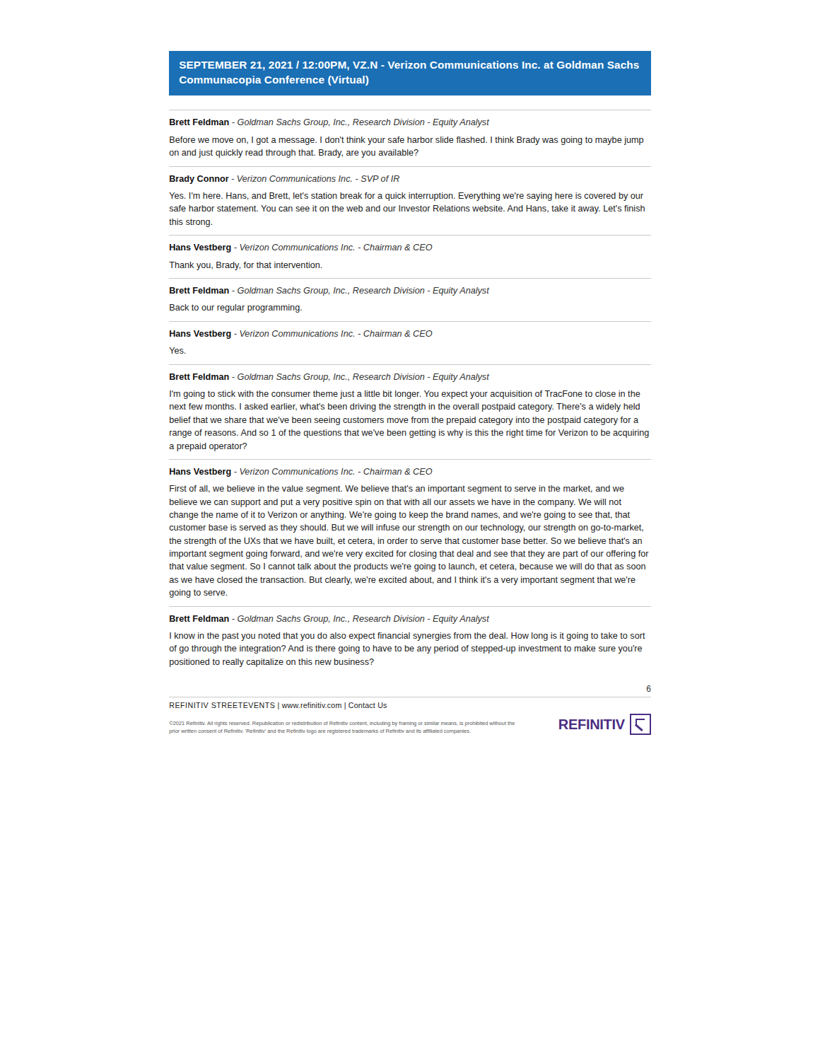SEPTEMBER 21, 2021 / 12:00PM, VZ.N - Verizon Communications Inc. at Goldman Sachs Communacopia Conference (Virtual)
Brett Feldman - Goldman Sachs Group, Inc., Research Division - Equity Analyst
Before we move on, I got a message. I don't think your safe harbor slide flashed. I think Brady was going to maybe jump on and just quickly read through that. Brady, are you available?
Brady Connor - Verizon Communications Inc. - SVP of IR
Yes. I'm here. Hans, and Brett, let's station break for a quick interruption. Everything we're saying here is covered by our safe harbor statement. You can see it on the web and our Investor Relations website. And Hans, take it away. Let's finish this strong.
Hans Vestberg - Verizon Communications Inc. - Chairman & CEO
Thank you, Brady, for that intervention.
Brett Feldman - Goldman Sachs Group, Inc., Research Division - Equity Analyst
Back to our regular programming.
Hans Vestberg - Verizon Communications Inc. - Chairman & CEO
Yes.
Brett Feldman - Goldman Sachs Group, Inc., Research Division - Equity Analyst
I'm going to stick with the consumer theme just a little bit longer. You expect your acquisition of TracFone to close in the next few months. I asked earlier, what's been driving the strength in the overall postpaid category. There's a widely held belief that we share that we've been seeing customers move from the prepaid category into the postpaid category for a range of reasons. And so 1 of the questions that we've been getting is why is this the right time for Verizon to be acquiring a prepaid operator?
Hans Vestberg - Verizon Communications Inc. - Chairman & CEO
First of all, we believe in the value segment. We believe that's an important segment to serve in the market, and we believe we can support and put a very positive spin on that with all our assets we have in the company. We will not change the name of it to Verizon or anything. We're going to keep the brand names, and we're going to see that, that customer base is served as they should. But we will infuse our strength on our technology, our strength on go-to-market, the strength of the UXs that we have built, et cetera, in order to serve that customer base better. So we believe that's an important segment going forward, and we're very excited for closing that deal and see that they are part of our offering for that value segment. So I cannot talk about the products we're going to launch, et cetera, because we will do that as soon as we have closed the transaction. But clearly, we're excited about, and I think it's a very important segment that we're going to serve.
Brett Feldman - Goldman Sachs Group, Inc., Research Division - Equity Analyst
I know in the past you noted that you do also expect financial synergies from the deal. How long is it going to take to sort of go through the integration? And is there going to have to be any period of stepped-up investment to make sure you're positioned to really capitalize on this new business?
6
REFINITIV STREETEVENTS | www.refinitiv.com | Contact Us
©2021 Refinitiv. All rights reserved. Republication or redistribution of Refinitiv content, including by framing or similar means, is prohibited without the prior written consent of Refinitiv. 'Refinitiv' and the Refinitiv logo are registered trademarks of Refinitiv and its affiliated companies.
REFINITIV